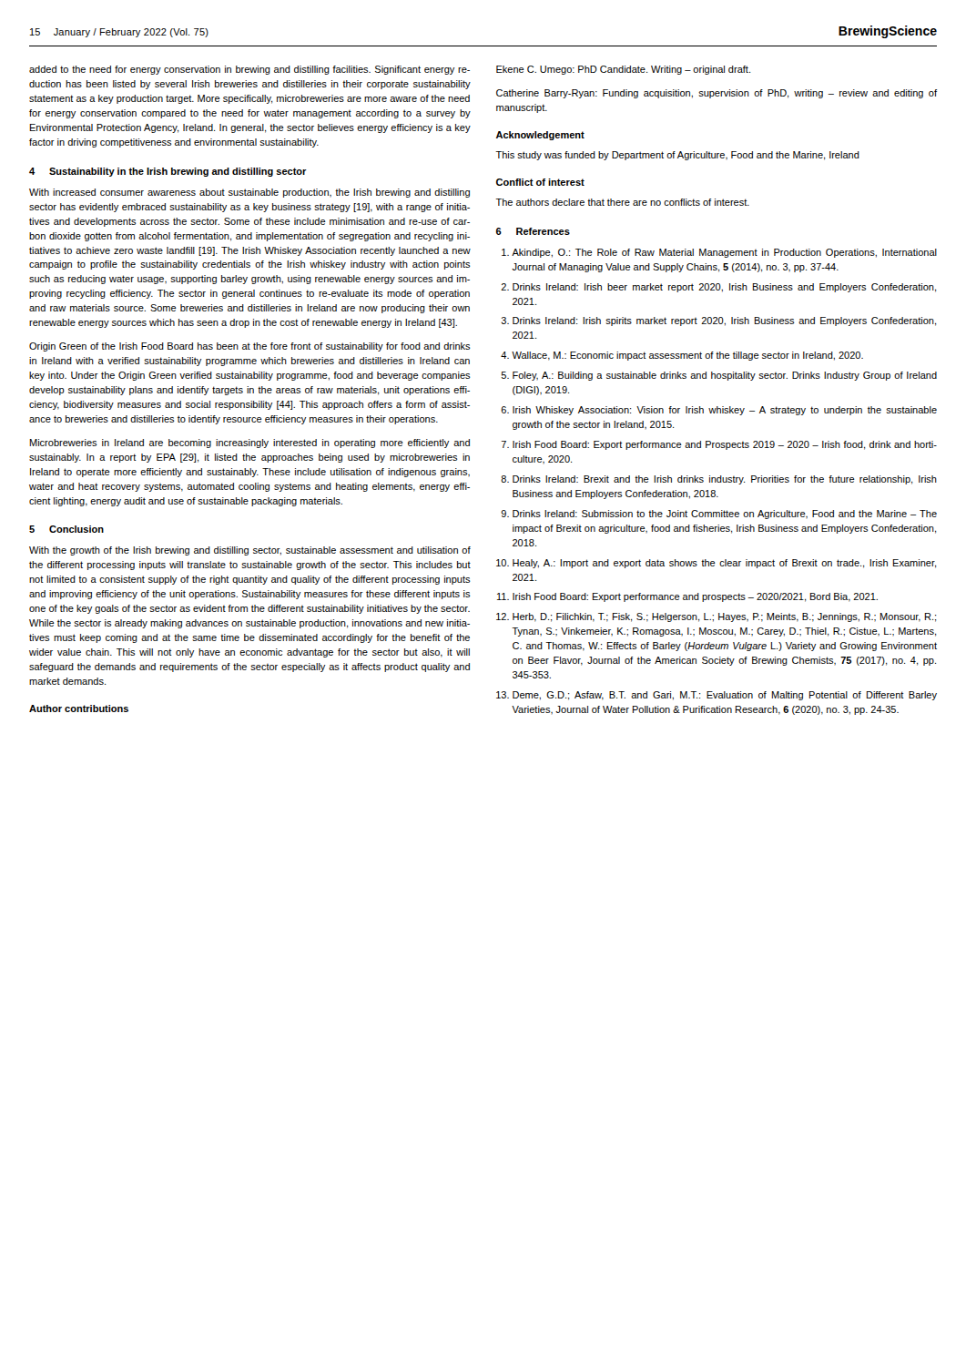15 January / February 2022 (Vol. 75)
BrewingScience
added to the need for energy conservation in brewing and distilling facilities. Significant energy reduction has been listed by several Irish breweries and distilleries in their corporate sustainability statement as a key production target. More specifically, microbreweries are more aware of the need for energy conservation compared to the need for water management according to a survey by Environmental Protection Agency, Ireland. In general, the sector believes energy efficiency is a key factor in driving competitiveness and environmental sustainability.
4 Sustainability in the Irish brewing and distilling sector
With increased consumer awareness about sustainable production, the Irish brewing and distilling sector has evidently embraced sustainability as a key business strategy [19], with a range of initiatives and developments across the sector. Some of these include minimisation and re-use of carbon dioxide gotten from alcohol fermentation, and implementation of segregation and recycling initiatives to achieve zero waste landfill [19]. The Irish Whiskey Association recently launched a new campaign to profile the sustainability credentials of the Irish whiskey industry with action points such as reducing water usage, supporting barley growth, using renewable energy sources and improving recycling efficiency. The sector in general continues to re-evaluate its mode of operation and raw materials source. Some breweries and distilleries in Ireland are now producing their own renewable energy sources which has seen a drop in the cost of renewable energy in Ireland [43].
Origin Green of the Irish Food Board has been at the fore front of sustainability for food and drinks in Ireland with a verified sustainability programme which breweries and distilleries in Ireland can key into. Under the Origin Green verified sustainability programme, food and beverage companies develop sustainability plans and identify targets in the areas of raw materials, unit operations efficiency, biodiversity measures and social responsibility [44]. This approach offers a form of assistance to breweries and distilleries to identify resource efficiency measures in their operations.
Microbreweries in Ireland are becoming increasingly interested in operating more efficiently and sustainably. In a report by EPA [29], it listed the approaches being used by microbreweries in Ireland to operate more efficiently and sustainably. These include utilisation of indigenous grains, water and heat recovery systems, automated cooling systems and heating elements, energy efficient lighting, energy audit and use of sustainable packaging materials.
5 Conclusion
With the growth of the Irish brewing and distilling sector, sustainable assessment and utilisation of the different processing inputs will translate to sustainable growth of the sector. This includes but not limited to a consistent supply of the right quantity and quality of the different processing inputs and improving efficiency of the unit operations. Sustainability measures for these different inputs is one of the key goals of the sector as evident from the different sustainability initiatives by the sector. While the sector is already making advances on sustainable production, innovations and new initiatives must keep coming and at the same time be disseminated accordingly for the benefit of the wider value chain. This will not only have an economic advantage for the sector but also, it will safeguard the demands and requirements of the sector especially as it affects product quality and market demands.
Author contributions
Ekene C. Umego: PhD Candidate. Writing – original draft.
Catherine Barry-Ryan: Funding acquisition, supervision of PhD, writing – review and editing of manuscript.
Acknowledgement
This study was funded by Department of Agriculture, Food and the Marine, Ireland
Conflict of interest
The authors declare that there are no conflicts of interest.
6 References
Akindipe, O.: The Role of Raw Material Management in Production Operations, International Journal of Managing Value and Supply Chains, 5 (2014), no. 3, pp. 37-44.
Drinks Ireland: Irish beer market report 2020, Irish Business and Employers Confederation, 2021.
Drinks Ireland: Irish spirits market report 2020, Irish Business and Employers Confederation, 2021.
Wallace, M.: Economic impact assessment of the tillage sector in Ireland, 2020.
Foley, A.: Building a sustainable drinks and hospitality sector. Drinks Industry Group of Ireland (DIGI), 2019.
Irish Whiskey Association: Vision for Irish whiskey – A strategy to underpin the sustainable growth of the sector in Ireland, 2015.
Irish Food Board: Export performance and Prospects 2019 – 2020 – Irish food, drink and horticulture, 2020.
Drinks Ireland: Brexit and the Irish drinks industry. Priorities for the future relationship, Irish Business and Employers Confederation, 2018.
Drinks Ireland: Submission to the Joint Committee on Agriculture, Food and the Marine – The impact of Brexit on agriculture, food and fisheries, Irish Business and Employers Confederation, 2018.
Healy, A.: Import and export data shows the clear impact of Brexit on trade., Irish Examiner, 2021.
Irish Food Board: Export performance and prospects – 2020/2021, Bord Bia, 2021.
Herb, D.; Filichkin, T.; Fisk, S.; Helgerson, L.; Hayes, P.; Meints, B.; Jennings, R.; Monsour, R.; Tynan, S.; Vinkemeier, K.; Romagosa, I.; Moscou, M.; Carey, D.; Thiel, R.; Cistue, L.; Martens, C. and Thomas, W.: Effects of Barley (Hordeum Vulgare L.) Variety and Growing Environment on Beer Flavor, Journal of the American Society of Brewing Chemists, 75 (2017), no. 4, pp. 345-353.
Deme, G.D.; Asfaw, B.T. and Gari, M.T.: Evaluation of Malting Potential of Different Barley Varieties, Journal of Water Pollution & Purification Research, 6 (2020), no. 3, pp. 24-35.